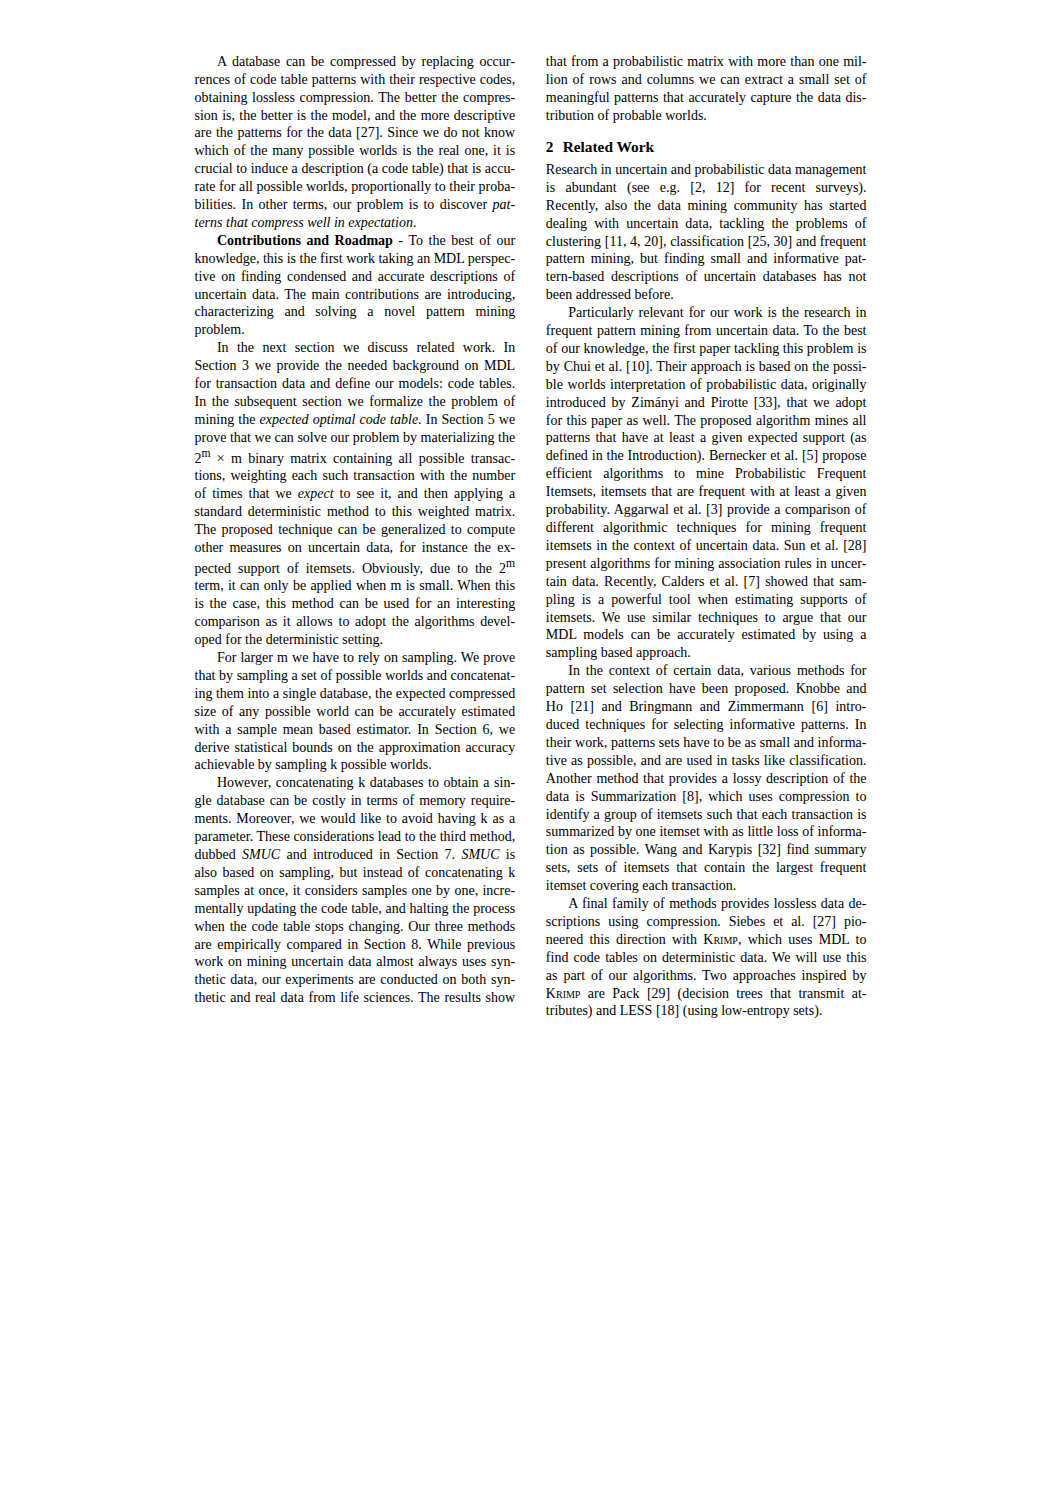A database can be compressed by replacing occurrences of code table patterns with their respective codes, obtaining lossless compression. The better the compression is, the better is the model, and the more descriptive are the patterns for the data [27]. Since we do not know which of the many possible worlds is the real one, it is crucial to induce a description (a code table) that is accurate for all possible worlds, proportionally to their probabilities. In other terms, our problem is to discover patterns that compress well in expectation.
Contributions and Roadmap - To the best of our knowledge, this is the first work taking an MDL perspective on finding condensed and accurate descriptions of uncertain data. The main contributions are introducing, characterizing and solving a novel pattern mining problem.
In the next section we discuss related work. In Section 3 we provide the needed background on MDL for transaction data and define our models: code tables. In the subsequent section we formalize the problem of mining the expected optimal code table. In Section 5 we prove that we can solve our problem by materializing the 2m × m binary matrix containing all possible transactions, weighting each such transaction with the number of times that we expect to see it, and then applying a standard deterministic method to this weighted matrix. The proposed technique can be generalized to compute other measures on uncertain data, for instance the expected support of itemsets. Obviously, due to the 2m term, it can only be applied when m is small. When this is the case, this method can be used for an interesting comparison as it allows to adopt the algorithms developed for the deterministic setting.
For larger m we have to rely on sampling. We prove that by sampling a set of possible worlds and concatenating them into a single database, the expected compressed size of any possible world can be accurately estimated with a sample mean based estimator. In Section 6, we derive statistical bounds on the approximation accuracy achievable by sampling k possible worlds.
However, concatenating k databases to obtain a single database can be costly in terms of memory requirements. Moreover, we would like to avoid having k as a parameter. These considerations lead to the third method, dubbed SMUC and introduced in Section 7. SMUC is also based on sampling, but instead of concatenating k samples at once, it considers samples one by one, incrementally updating the code table, and halting the process when the code table stops changing. Our three methods are empirically compared in Section 8. While previous work on mining uncertain data almost always uses synthetic data, our experiments are conducted on both synthetic and real data from life sciences. The results show that from a probabilistic matrix with more than one million of rows and columns we can extract a small set of meaningful patterns that accurately capture the data distribution of probable worlds.
2 Related Work
Research in uncertain and probabilistic data management is abundant (see e.g. [2, 12] for recent surveys). Recently, also the data mining community has started dealing with uncertain data, tackling the problems of clustering [11, 4, 20], classification [25, 30] and frequent pattern mining, but finding small and informative pattern-based descriptions of uncertain databases has not been addressed before.
Particularly relevant for our work is the research in frequent pattern mining from uncertain data. To the best of our knowledge, the first paper tackling this problem is by Chui et al. [10]. Their approach is based on the possible worlds interpretation of probabilistic data, originally introduced by Zimányi and Pirotte [33], that we adopt for this paper as well. The proposed algorithm mines all patterns that have at least a given expected support (as defined in the Introduction). Bernecker et al. [5] propose efficient algorithms to mine Probabilistic Frequent Itemsets, itemsets that are frequent with at least a given probability. Aggarwal et al. [3] provide a comparison of different algorithmic techniques for mining frequent itemsets in the context of uncertain data. Sun et al. [28] present algorithms for mining association rules in uncertain data. Recently, Calders et al. [7] showed that sampling is a powerful tool when estimating supports of itemsets. We use similar techniques to argue that our MDL models can be accurately estimated by using a sampling based approach.
In the context of certain data, various methods for pattern set selection have been proposed. Knobbe and Ho [21] and Bringmann and Zimmermann [6] introduced techniques for selecting informative patterns. In their work, patterns sets have to be as small and informative as possible, and are used in tasks like classification. Another method that provides a lossy description of the data is Summarization [8], which uses compression to identify a group of itemsets such that each transaction is summarized by one itemset with as little loss of information as possible. Wang and Karypis [32] find summary sets, sets of itemsets that contain the largest frequent itemset covering each transaction.
A final family of methods provides lossless data descriptions using compression. Siebes et al. [27] pioneered this direction with Krimp, which uses MDL to find code tables on deterministic data. We will use this as part of our algorithms. Two approaches inspired by Krimp are Pack [29] (decision trees that transmit attributes) and LESS [18] (using low-entropy sets).